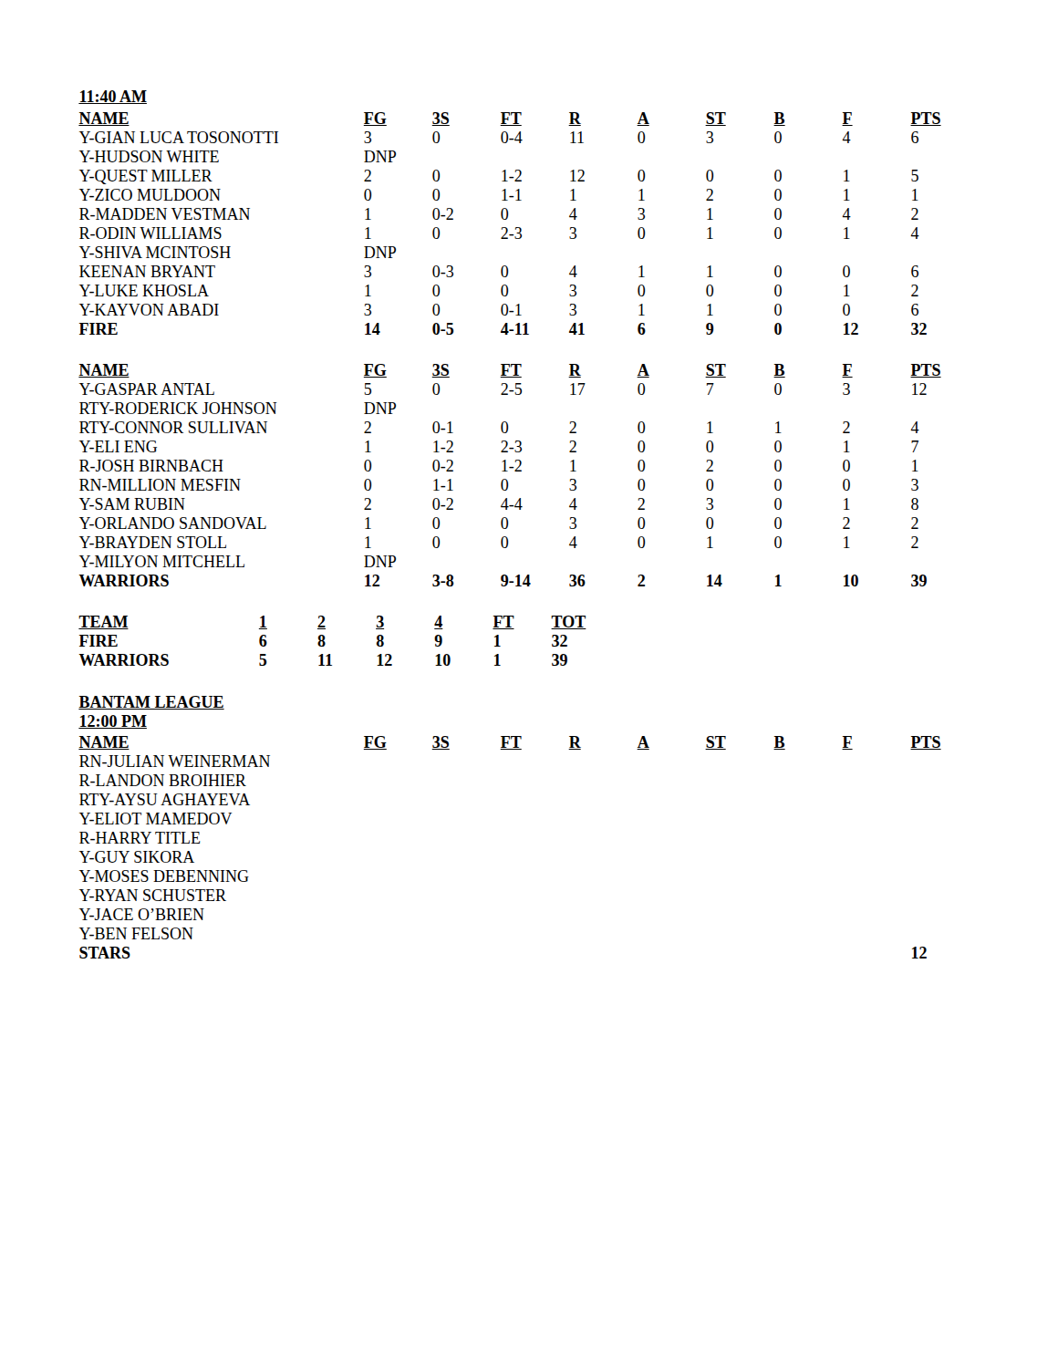11:40 AM
| NAME | FG | 3S | FT | R | A | ST | B | F | PTS |
| --- | --- | --- | --- | --- | --- | --- | --- | --- | --- |
| Y-GIAN LUCA TOSONOTTI | 3 | 0 | 0-4 | 11 | 0 | 3 | 0 | 4 | 6 |
| Y-HUDSON WHITE | DNP | | | | | | | | |
| Y-QUEST MILLER | 2 | 0 | 1-2 | 12 | 0 | 0 | 0 | 1 | 5 |
| Y-ZICO MULDOON | 0 | 0 | 1-1 | 1 | 1 | 2 | 0 | 1 | 1 |
| R-MADDEN VESTMAN | 1 | 0-2 | 0 | 4 | 3 | 1 | 0 | 4 | 2 |
| R-ODIN WILLIAMS | 1 | 0 | 2-3 | 3 | 0 | 1 | 0 | 1 | 4 |
| Y-SHIVA MCINTOSH | DNP | | | | | | | | |
| KEENAN BRYANT | 3 | 0-3 | 0 | 4 | 1 | 1 | 0 | 0 | 6 |
| Y-LUKE KHOSLA | 1 | 0 | 0 | 3 | 0 | 0 | 0 | 1 | 2 |
| Y-KAYVON ABADI | 3 | 0 | 0-1 | 3 | 1 | 1 | 0 | 0 | 6 |
| FIRE | 14 | 0-5 | 4-11 | 41 | 6 | 9 | 0 | 12 | 32 |
| NAME | FG | 3S | FT | R | A | ST | B | F | PTS |
| --- | --- | --- | --- | --- | --- | --- | --- | --- | --- |
| Y-GASPAR ANTAL | 5 | 0 | 2-5 | 17 | 0 | 7 | 0 | 3 | 12 |
| RTY-RODERICK JOHNSON | DNP | | | | | | | | |
| RTY-CONNOR SULLIVAN | 2 | 0-1 | 0 | 2 | 0 | 1 | 1 | 2 | 4 |
| Y-ELI ENG | 1 | 1-2 | 2-3 | 2 | 0 | 0 | 0 | 1 | 7 |
| R-JOSH BIRNBACH | 0 | 0-2 | 1-2 | 1 | 0 | 2 | 0 | 0 | 1 |
| RN-MILLION MESFIN | 0 | 1-1 | 0 | 3 | 0 | 0 | 0 | 0 | 3 |
| Y-SAM RUBIN | 2 | 0-2 | 4-4 | 4 | 2 | 3 | 0 | 1 | 8 |
| Y-ORLANDO SANDOVAL | 1 | 0 | 0 | 3 | 0 | 0 | 0 | 2 | 2 |
| Y-BRAYDEN STOLL | 1 | 0 | 0 | 4 | 0 | 1 | 0 | 1 | 2 |
| Y-MILYON MITCHELL | DNP | | | | | | | | |
| WARRIORS | 12 | 3-8 | 9-14 | 36 | 2 | 14 | 1 | 10 | 39 |
| TEAM | 1 | 2 | 3 | 4 | FT | TOT | | | |
| FIRE | 6 | 8 | 8 | 9 | 1 | 32 | | | |
| WARRIORS | 5 | 11 | 12 | 10 | 1 | 39 | | | |
BANTAM LEAGUE
12:00 PM
| NAME | FG | 3S | FT | R | A | ST | B | F | PTS |
| --- | --- | --- | --- | --- | --- | --- | --- | --- | --- |
| RN-JULIAN WEINERMAN | | | | | | | | | |
| R-LANDON BROIHIER | | | | | | | | | |
| RTY-AYSU AGHAYEVA | | | | | | | | | |
| Y-ELIOT MAMEDOV | | | | | | | | | |
| R-HARRY TITLE | | | | | | | | | |
| Y-GUY SIKORA | | | | | | | | | |
| Y-MOSES DEBENNING | | | | | | | | | |
| Y-RYAN SCHUSTER | | | | | | | | | |
| Y-JACE O’BRIEN | | | | | | | | | |
| Y-BEN FELSON | | | | | | | | | |
| STARS | | | | | | | | | 12 |